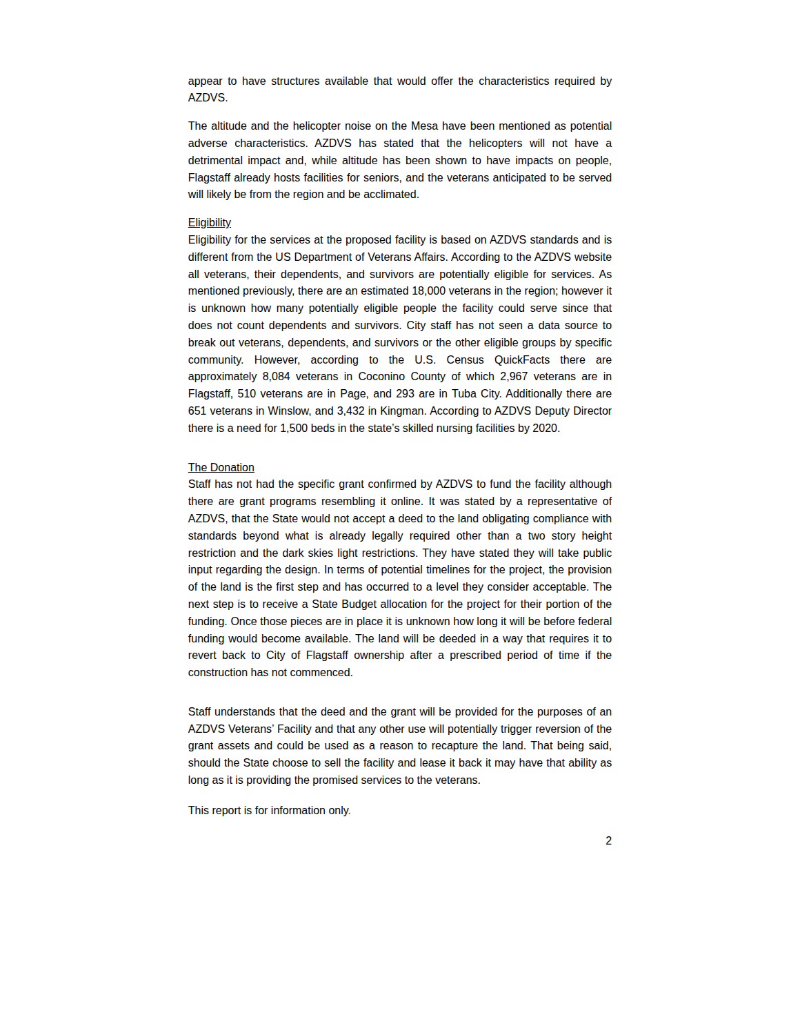appear to have structures available that would offer the characteristics required by AZDVS.
The altitude and the helicopter noise on the Mesa have been mentioned as potential adverse characteristics. AZDVS has stated that the helicopters will not have a detrimental impact and, while altitude has been shown to have impacts on people, Flagstaff already hosts facilities for seniors, and the veterans anticipated to be served will likely be from the region and be acclimated.
Eligibility
Eligibility for the services at the proposed facility is based on AZDVS standards and is different from the US Department of Veterans Affairs. According to the AZDVS website all veterans, their dependents, and survivors are potentially eligible for services. As mentioned previously, there are an estimated 18,000 veterans in the region; however it is unknown how many potentially eligible people the facility could serve since that does not count dependents and survivors. City staff has not seen a data source to break out veterans, dependents, and survivors or the other eligible groups by specific community. However, according to the U.S. Census QuickFacts there are approximately 8,084 veterans in Coconino County of which 2,967 veterans are in Flagstaff, 510 veterans are in Page, and 293 are in Tuba City. Additionally there are 651 veterans in Winslow, and 3,432 in Kingman. According to AZDVS Deputy Director there is a need for 1,500 beds in the state’s skilled nursing facilities by 2020.
The Donation
Staff has not had the specific grant confirmed by AZDVS to fund the facility although there are grant programs resembling it online. It was stated by a representative of AZDVS, that the State would not accept a deed to the land obligating compliance with standards beyond what is already legally required other than a two story height restriction and the dark skies light restrictions. They have stated they will take public input regarding the design. In terms of potential timelines for the project, the provision of the land is the first step and has occurred to a level they consider acceptable. The next step is to receive a State Budget allocation for the project for their portion of the funding. Once those pieces are in place it is unknown how long it will be before federal funding would become available. The land will be deeded in a way that requires it to revert back to City of Flagstaff ownership after a prescribed period of time if the construction has not commenced.
Staff understands that the deed and the grant will be provided for the purposes of an AZDVS Veterans’ Facility and that any other use will potentially trigger reversion of the grant assets and could be used as a reason to recapture the land. That being said, should the State choose to sell the facility and lease it back it may have that ability as long as it is providing the promised services to the veterans.
This report is for information only.
2